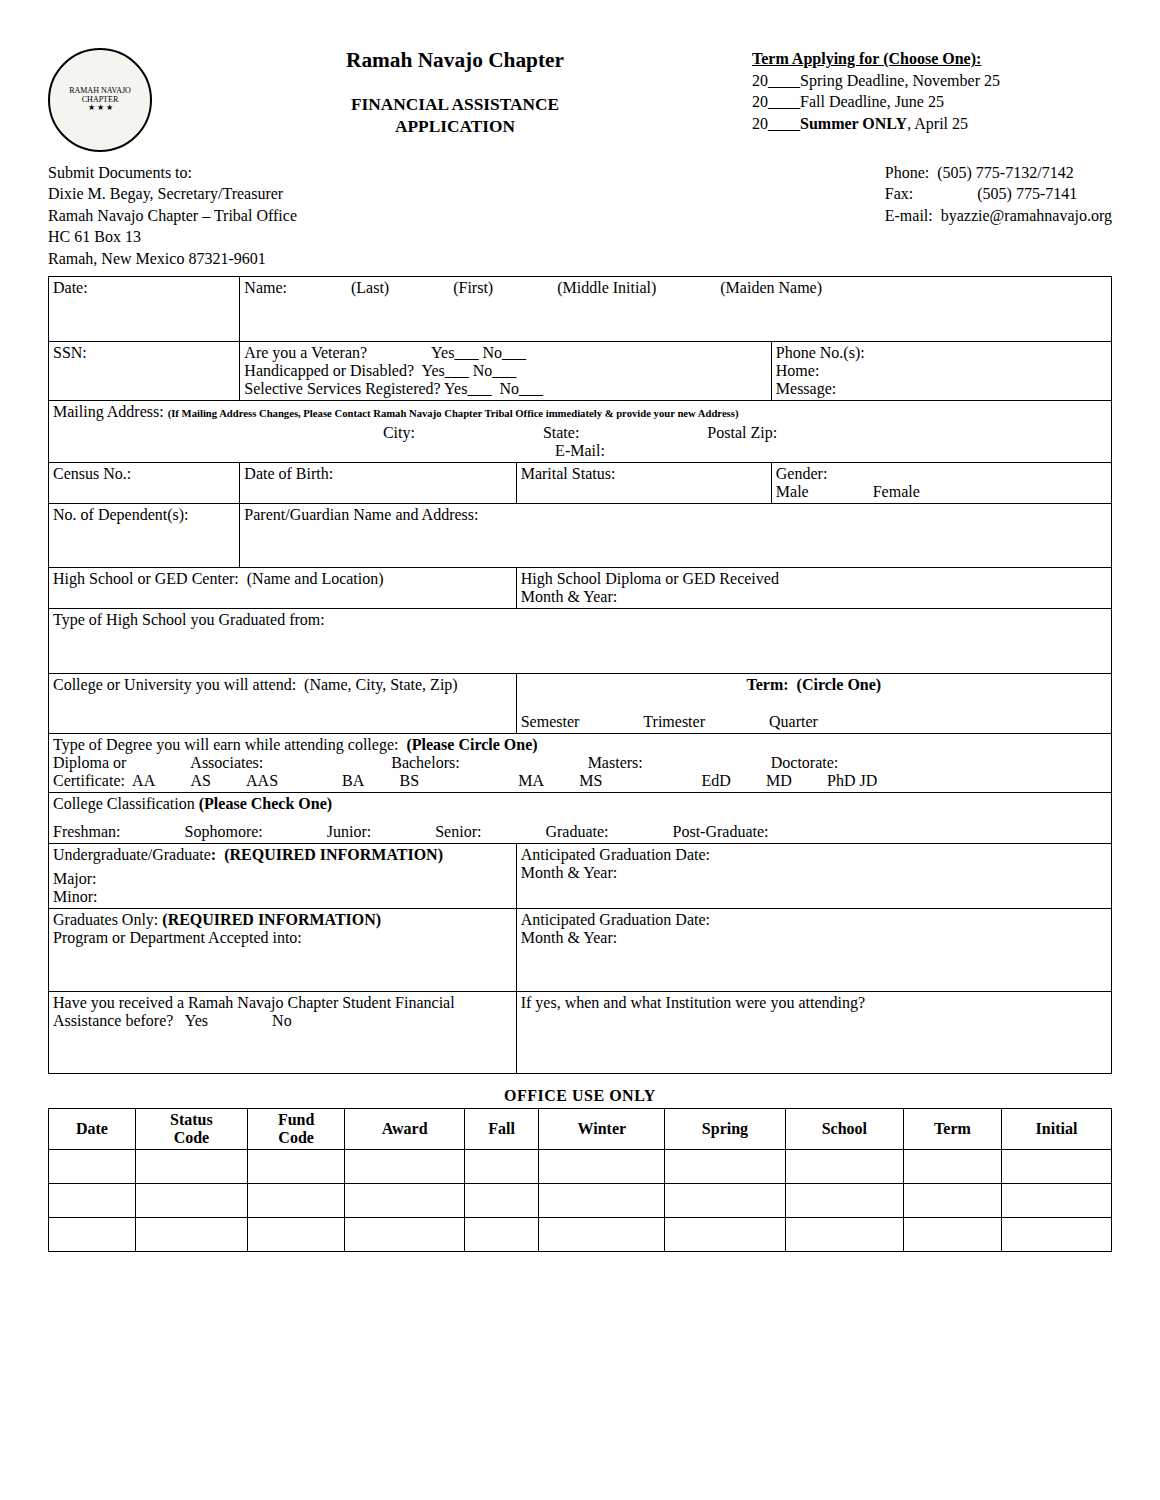RAMAH NAVAJO CHAPTER
★ ★ ★
Ramah Navajo Chapter
FINANCIAL ASSISTANCE
APPLICATION
Term Applying for (Choose One):
20____Spring Deadline, November 25
20____Fall Deadline, June 25
20____Summer ONLY, April 25
Submit Documents to: Dixie M. Begay, Secretary/Treasurer Ramah Navajo Chapter – Tribal Office HC 61 Box 13 Ramah, New Mexico 87321-9601
Phone: (505) 775-7132/7142 Fax: (505) 775-7141 E-mail: byazzie@ramahnavajo.org
| Date: | Name: (Last) (First) (Middle Initial) (Maiden Name) |
| SSN: | Are you a Veteran? Yes___ No___ Handicapped or Disabled? Yes___ No___ Selective Services Registered? Yes___ No___ | Phone No.(s): Home: Message: |
| Mailing Address: (If Mailing Address Changes, Please Contact Ramah Navajo Chapter Tribal Office immediately & provide your new Address) City: State: Postal Zip: E-Mail: |
| Census No.: | Date of Birth: | Marital Status: | Gender: Male Female |
| No. of Dependent(s): | Parent/Guardian Name and Address: |
| High School or GED Center: (Name and Location) | High School Diploma or GED Received Month & Year: |
| Type of High School you Graduated from: |
| College or University you will attend: (Name, City, State, Zip) | Term: (Circle One) Semester Trimester Quarter |
| Type of Degree you will earn while attending college: (Please Circle One) Diploma or Associates: Bachelors: Masters: Doctorate: Certificate: AA AS AAS BA BS MA MS EdD MD PhD JD |
| College Classification (Please Check One) Freshman: Sophomore: Junior: Senior: Graduate: Post-Graduate: |
| Undergraduate/Graduate : (REQUIRED INFORMATION) Major: Minor: | Anticipated Graduation Date: Month & Year: |
| Graduates Only: (REQUIRED INFORMATION) Program or Department Accepted into: | Anticipated Graduation Date: Month & Year: |
| Have you received a Ramah Navajo Chapter Student Financial Assistance before? Yes No | If yes, when and what Institution were you attending? |
OFFICE USE ONLY
| Date | Status Code | Fund Code | Award | Fall | Winter | Spring | School | Term | Initial |
| --- | --- | --- | --- | --- | --- | --- | --- | --- | --- |